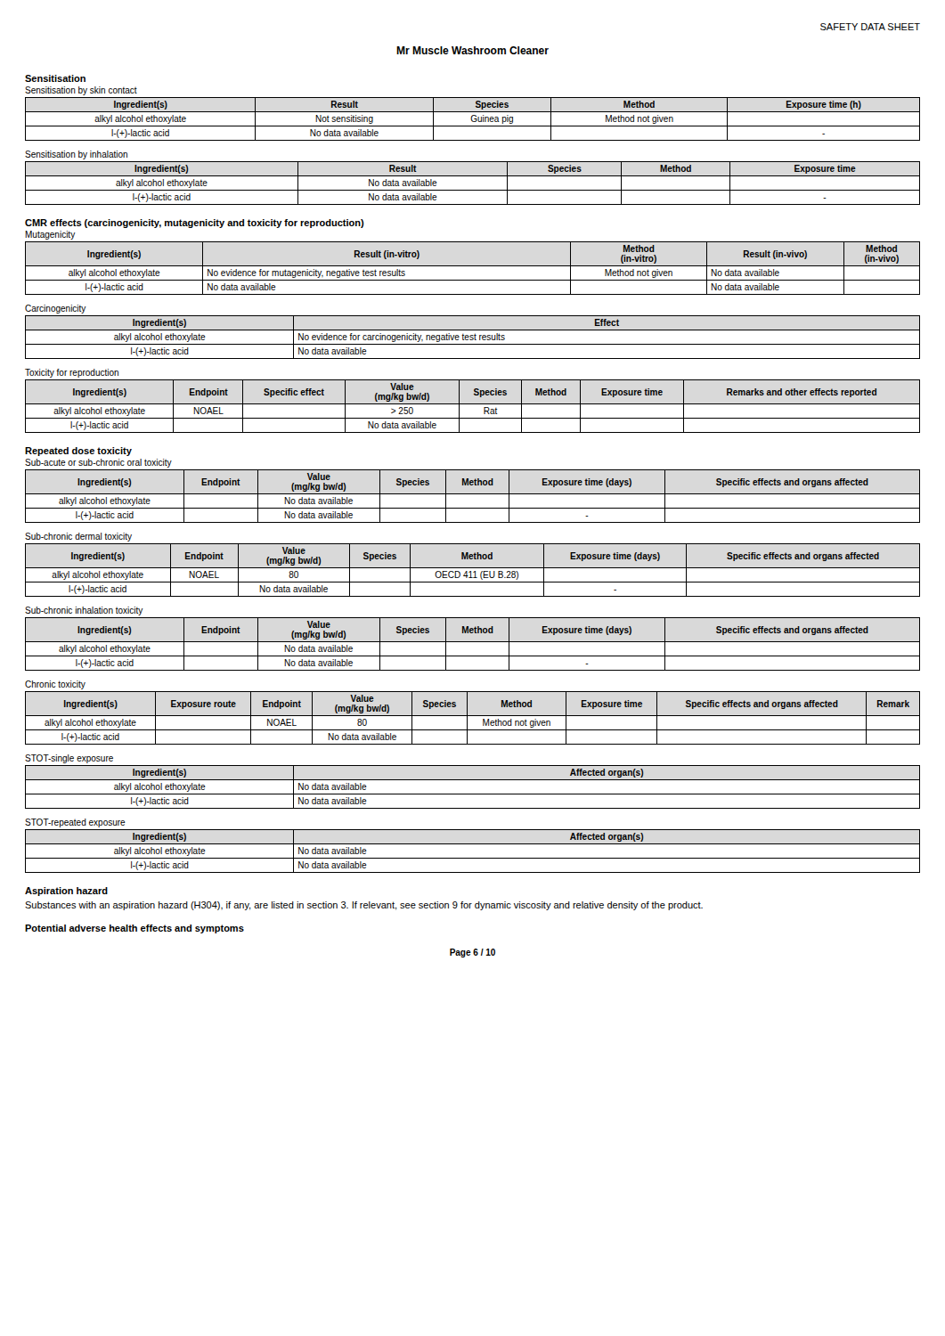SAFETY DATA SHEET
Mr Muscle Washroom Cleaner
Sensitisation
Sensitisation by skin contact
| Ingredient(s) | Result | Species | Method | Exposure time (h) |
| --- | --- | --- | --- | --- |
| alkyl alcohol ethoxylate | Not sensitising | Guinea pig | Method not given | |
| l-(+)-lactic acid | No data available | | | - |
Sensitisation by inhalation
| Ingredient(s) | Result | Species | Method | Exposure time |
| --- | --- | --- | --- | --- |
| alkyl alcohol ethoxylate | No data available | | | |
| l-(+)-lactic acid | No data available | | | - |
CMR effects (carcinogenicity, mutagenicity and toxicity for reproduction)
Mutagenicity
| Ingredient(s) | Result (in-vitro) | Method (in-vitro) | Result (in-vivo) | Method (in-vivo) |
| --- | --- | --- | --- | --- |
| alkyl alcohol ethoxylate | No evidence for mutagenicity, negative test results | Method not given | No data available | |
| l-(+)-lactic acid | No data available | | No data available | |
Carcinogenicity
| Ingredient(s) | Effect |
| --- | --- |
| alkyl alcohol ethoxylate | No evidence for carcinogenicity, negative test results |
| l-(+)-lactic acid | No data available |
Toxicity for reproduction
| Ingredient(s) | Endpoint | Specific effect | Value (mg/kg bw/d) | Species | Method | Exposure time | Remarks and other effects reported |
| --- | --- | --- | --- | --- | --- | --- | --- |
| alkyl alcohol ethoxylate | NOAEL | | > 250 | Rat | | | |
| l-(+)-lactic acid | | | No data available | | | | |
Repeated dose toxicity
Sub-acute or sub-chronic oral toxicity
| Ingredient(s) | Endpoint | Value (mg/kg bw/d) | Species | Method | Exposure time (days) | Specific effects and organs affected |
| --- | --- | --- | --- | --- | --- | --- |
| alkyl alcohol ethoxylate | | No data available | | | | |
| l-(+)-lactic acid | | No data available | | | - | |
Sub-chronic dermal toxicity
| Ingredient(s) | Endpoint | Value (mg/kg bw/d) | Species | Method | Exposure time (days) | Specific effects and organs affected |
| --- | --- | --- | --- | --- | --- | --- |
| alkyl alcohol ethoxylate | NOAEL | 80 | | OECD 411 (EU B.28) | | |
| l-(+)-lactic acid | | No data available | | | - | |
Sub-chronic inhalation toxicity
| Ingredient(s) | Endpoint | Value (mg/kg bw/d) | Species | Method | Exposure time (days) | Specific effects and organs affected |
| --- | --- | --- | --- | --- | --- | --- |
| alkyl alcohol ethoxylate | | No data available | | | | |
| l-(+)-lactic acid | | No data available | | | - | |
Chronic toxicity
| Ingredient(s) | Exposure route | Endpoint | Value (mg/kg bw/d) | Species | Method | Exposure time | Specific effects and organs affected | Remark |
| --- | --- | --- | --- | --- | --- | --- | --- | --- |
| alkyl alcohol ethoxylate | | NOAEL | 80 | | Method not given | | | |
| l-(+)-lactic acid | | | No data available | | | | | |
STOT-single exposure
| Ingredient(s) | Affected organ(s) |
| --- | --- |
| alkyl alcohol ethoxylate | No data available |
| l-(+)-lactic acid | No data available |
STOT-repeated exposure
| Ingredient(s) | Affected organ(s) |
| --- | --- |
| alkyl alcohol ethoxylate | No data available |
| l-(+)-lactic acid | No data available |
Aspiration hazard
Substances with an aspiration hazard (H304), if any, are listed in section 3. If relevant, see section 9 for dynamic viscosity and relative density of the product.
Potential adverse health effects and symptoms
Page 6 / 10